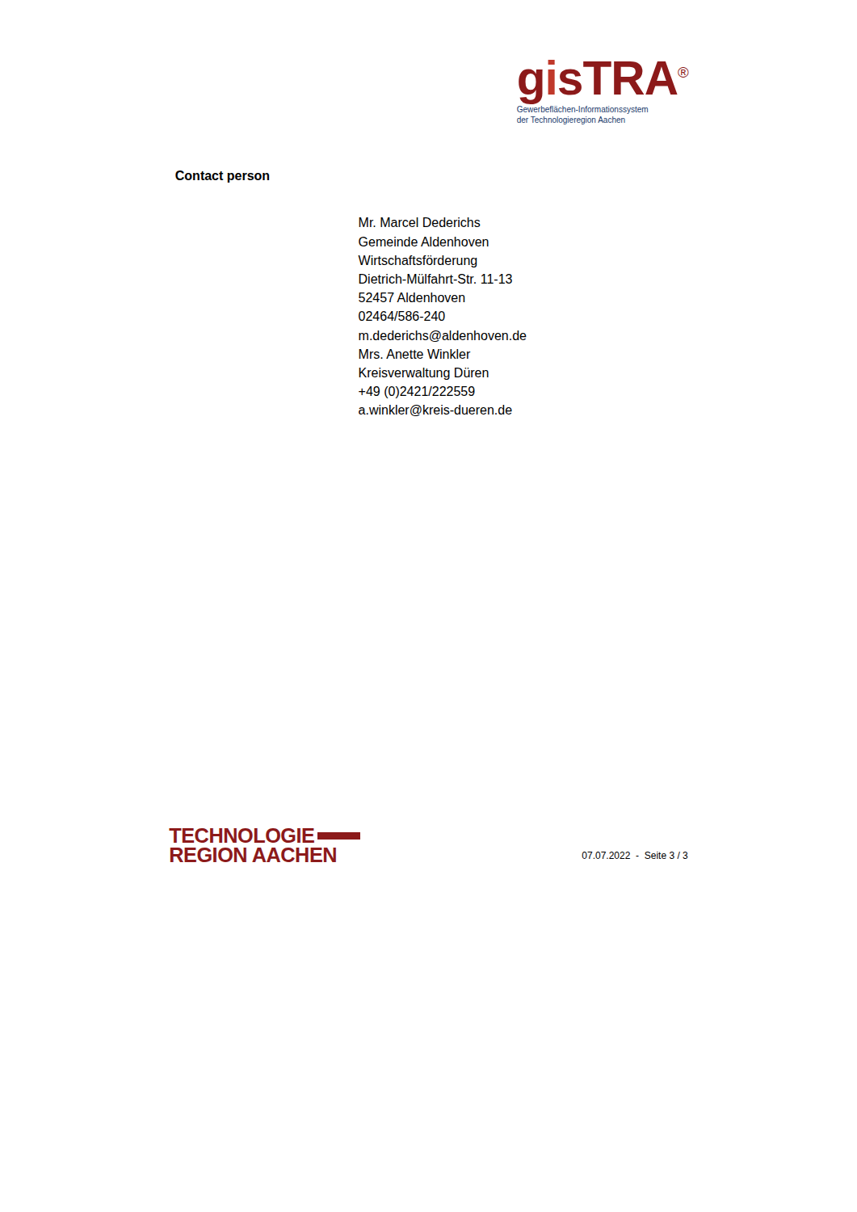gisTRA®
Gewerbeflächen-Informationssystem
der Technologieregion Aachen
Contact person
Mr. Marcel Dederichs
Gemeinde Aldenhoven
Wirtschaftsförderung
Dietrich-Mülfahrt-Str. 11-13
52457 Aldenhoven
02464/586-240
m.dederichs@aldenhoven.de
Mrs. Anette Winkler
Kreisverwaltung Düren
+49 (0)2421/222559
a.winkler@kreis-dueren.de
TECHNOLOGIE
REGION AACHEN
07.07.2022 - Seite 3 / 3